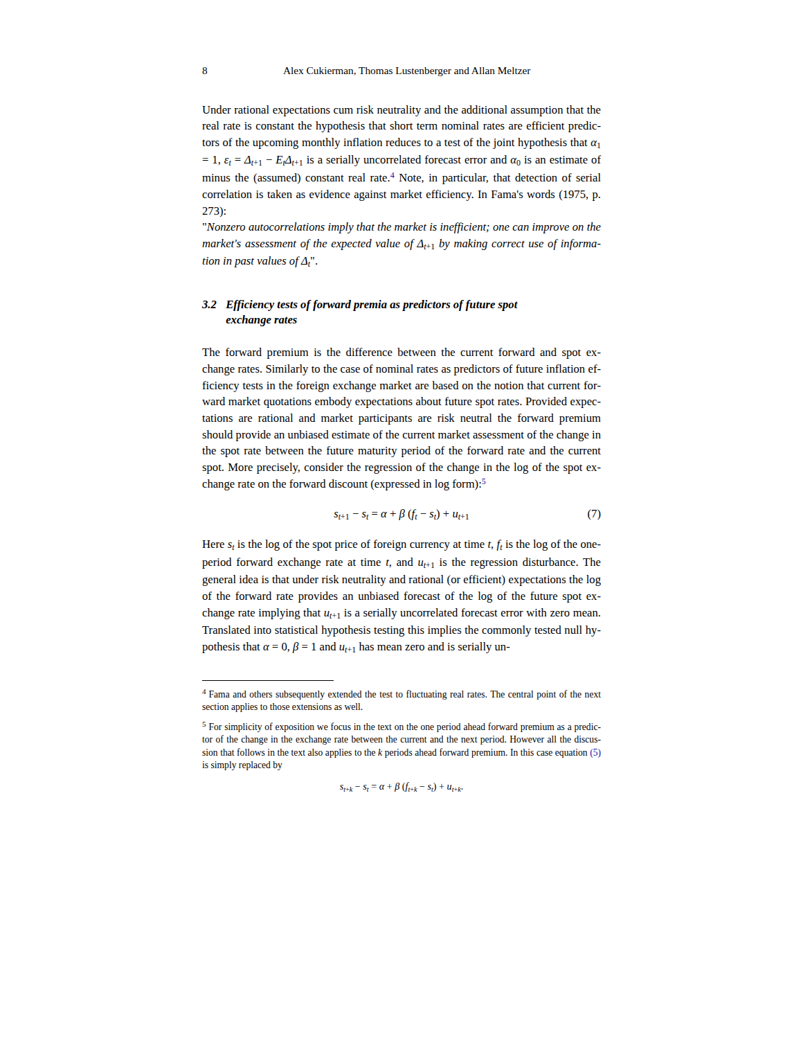8
Alex Cukierman, Thomas Lustenberger and Allan Meltzer
Under rational expectations cum risk neutrality and the additional assumption that the real rate is constant the hypothesis that short term nominal rates are efficient predictors of the upcoming monthly inflation reduces to a test of the joint hypothesis that α1 = 1, εt = Δt+1 − EtΔt+1 is a serially uncorrelated forecast error and α0 is an estimate of minus the (assumed) constant real rate.4 Note, in particular, that detection of serial correlation is taken as evidence against market efficiency. In Fama's words (1975, p. 273):
"Nonzero autocorrelations imply that the market is inefficient; one can improve on the market's assessment of the expected value of Δt+1 by making correct use of information in past values of Δt".
3.2 Efficiency tests of forward premia as predictors of future spotexchange rates
The forward premium is the difference between the current forward and spot exchange rates. Similarly to the case of nominal rates as predictors of future inflation efficiency tests in the foreign exchange market are based on the notion that current forward market quotations embody expectations about future spot rates. Provided expectations are rational and market participants are risk neutral the forward premium should provide an unbiased estimate of the current market assessment of the change in the spot rate between the future maturity period of the forward rate and the current spot. More precisely, consider the regression of the change in the log of the spot exchange rate on the forward discount (expressed in log form):5
st+1 − st = α + β (ft − st) + ut+1
(7)
Here st is the log of the spot price of foreign currency at time t, ft is the log of the one-period forward exchange rate at time t, and ut+1 is the regression disturbance. The general idea is that under risk neutrality and rational (or efficient) expectations the log of the forward rate provides an unbiased forecast of the log of the future spot exchange rate implying that ut+1 is a serially uncorrelated forecast error with zero mean. Translated into statistical hypothesis testing this implies the commonly tested null hypothesis that α = 0, β = 1 and ut+1 has mean zero and is serially un-
4 Fama and others subsequently extended the test to fluctuating real rates. The central point of the next section applies to those extensions as well.
5 For simplicity of exposition we focus in the text on the one period ahead forward premium as a predictor of the change in the exchange rate between the current and the next period. However all the discussion that follows in the text also applies to the k periods ahead forward premium. In this case equation (5) is simply replaced by
st+k − st = α + β (ft+k − st) + ut+k.